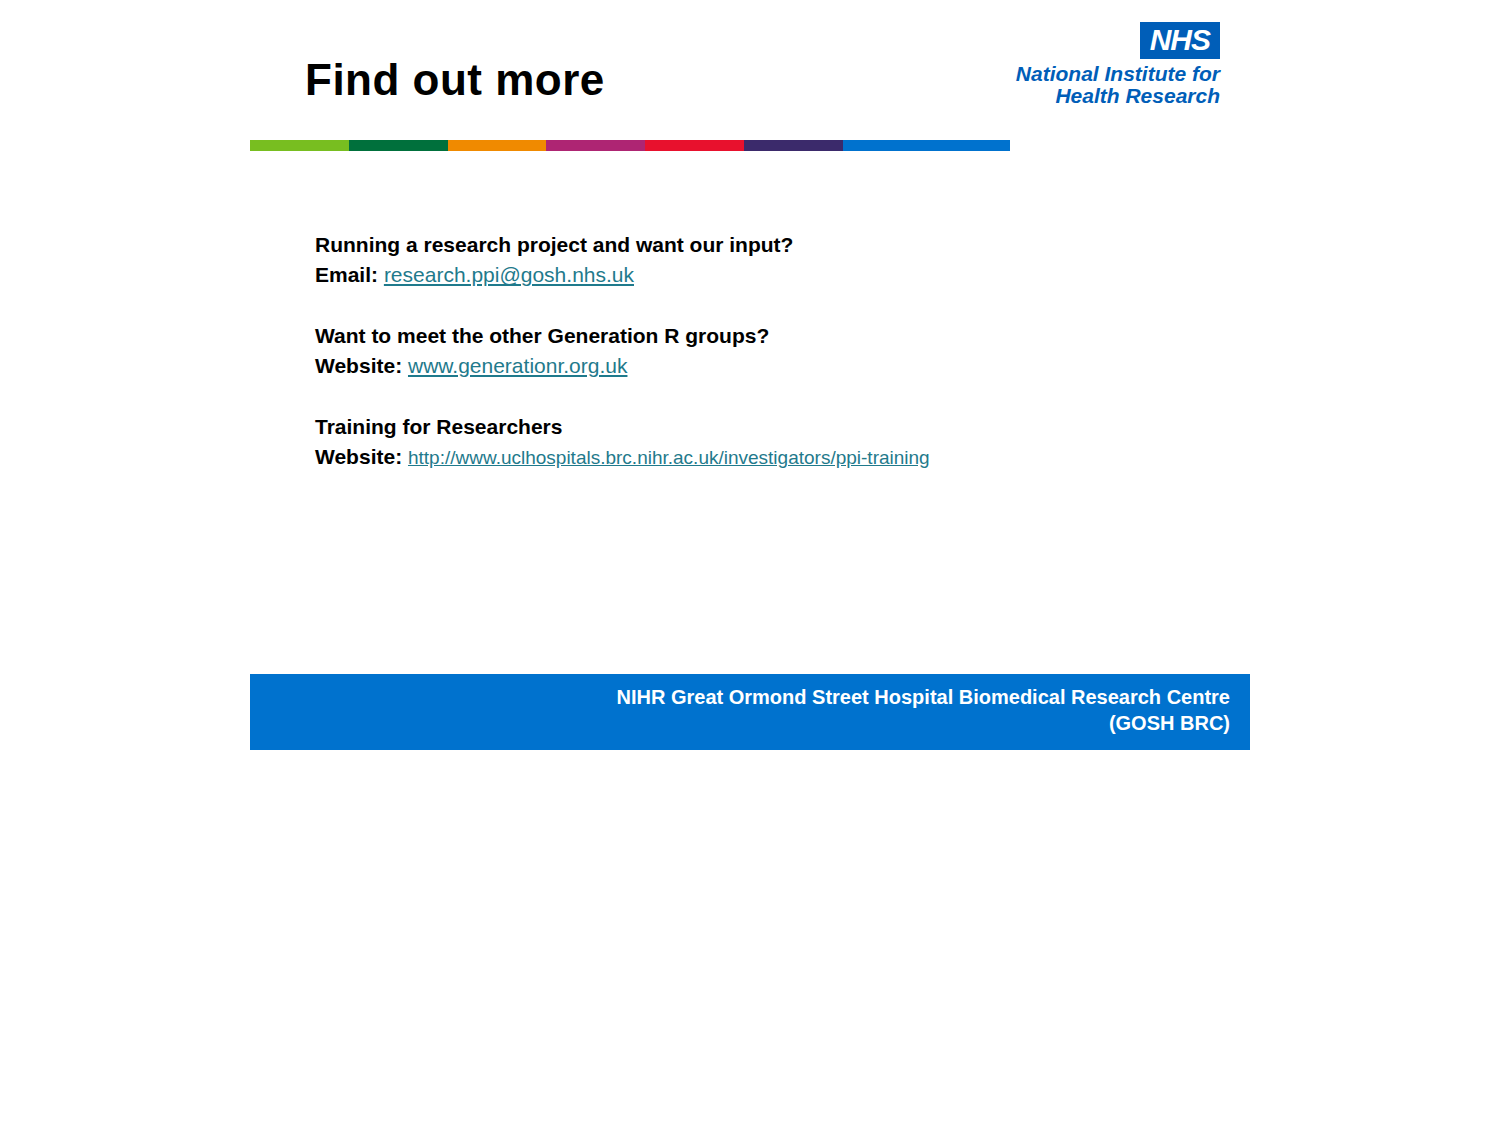Find out more
NHS
National Institute for
Health Research
Running a research project and want our input?
Email: research.ppi@gosh.nhs.uk
Want to meet the other Generation R groups?
Website: www.generationr.org.uk
Training for Researchers
Website: http://www.uclhospitals.brc.nihr.ac.uk/investigators/ppi-training
NIHR Great Ormond Street Hospital Biomedical Research Centre
(GOSH BRC)